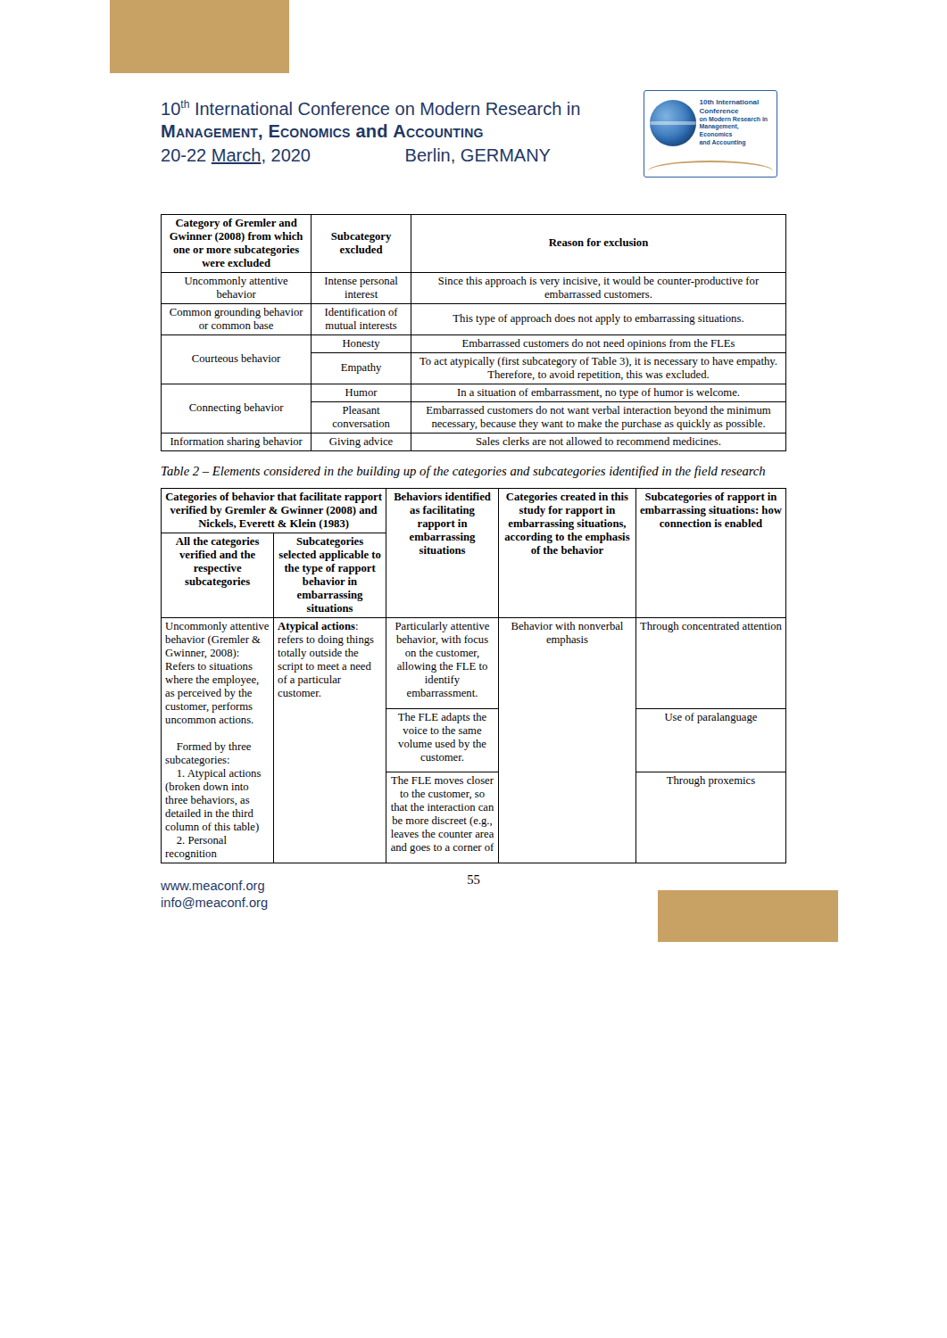10th International Conference on Modern Research in
Management, Economics and Accounting
20-22 March, 2020 Berlin, GERMANY
10th International Conference
on Modern Research in
Management, Economics
and Accounting
| Category of Gremler and Gwinner (2008) from which one or more subcategories were excluded | Subcategory excluded | Reason for exclusion |
| --- | --- | --- |
| Uncommonly attentive behavior | Intense personal interest | Since this approach is very incisive, it would be counter-productive for embarrassed customers. |
| Common grounding behavior or common base | Identification of mutual interests | This type of approach does not apply to embarrassing situations. |
| Courteous behavior | Honesty | Embarrassed customers do not need opinions from the FLEs |
| Empathy | To act atypically (first subcategory of Table 3), it is necessary to have empathy. Therefore, to avoid repetition, this was excluded. |
| Connecting behavior | Humor | In a situation of embarrassment, no type of humor is welcome. |
| Pleasant conversation | Embarrassed customers do not want verbal interaction beyond the minimum necessary, because they want to make the purchase as quickly as possible. |
| Information sharing behavior | Giving advice | Sales clerks are not allowed to recommend medicines. |
Table 2 – Elements considered in the building up of the categories and subcategories identified in the field research
| Categories of behavior that facilitate rapport verified by Gremler & Gwinner (2008) and Nickels, Everett & Klein (1983) | Behaviors identified as facilitating rapport in embarrassing situations | Categories created in this study for rapport in embarrassing situations, according to the emphasis of the behavior | Subcategories of rapport in embarrassing situations: how connection is enabled |
| --- | --- | --- | --- |
| All the categories verified and the respective subcategories | Subcategories selected applicable to the type of rapport behavior in embarrassing situations |
| Uncommonly attentive behavior (Gremler & Gwinner, 2008): Refers to situations where the employee, as perceived by the customer, performs uncommon actions. Formed by three subcategories: 1. Atypical actions (broken down into three behaviors, as detailed in the third column of this table) 2. Personal recognition | Atypical actions : refers to doing things totally outside the script to meet a need of a particular customer. | Particularly attentive behavior, with focus on the customer, allowing the FLE to identify embarrassment. | Behavior with nonverbal emphasis | Through concentrated attention |
| The FLE adapts the voice to the same volume used by the customer. | Use of paralanguage |
| The FLE moves closer to the customer, so that the interaction can be more discreet (e.g., leaves the counter area and goes to a corner of | Through proxemics |
55
www.meaconf.org
info@meaconf.org